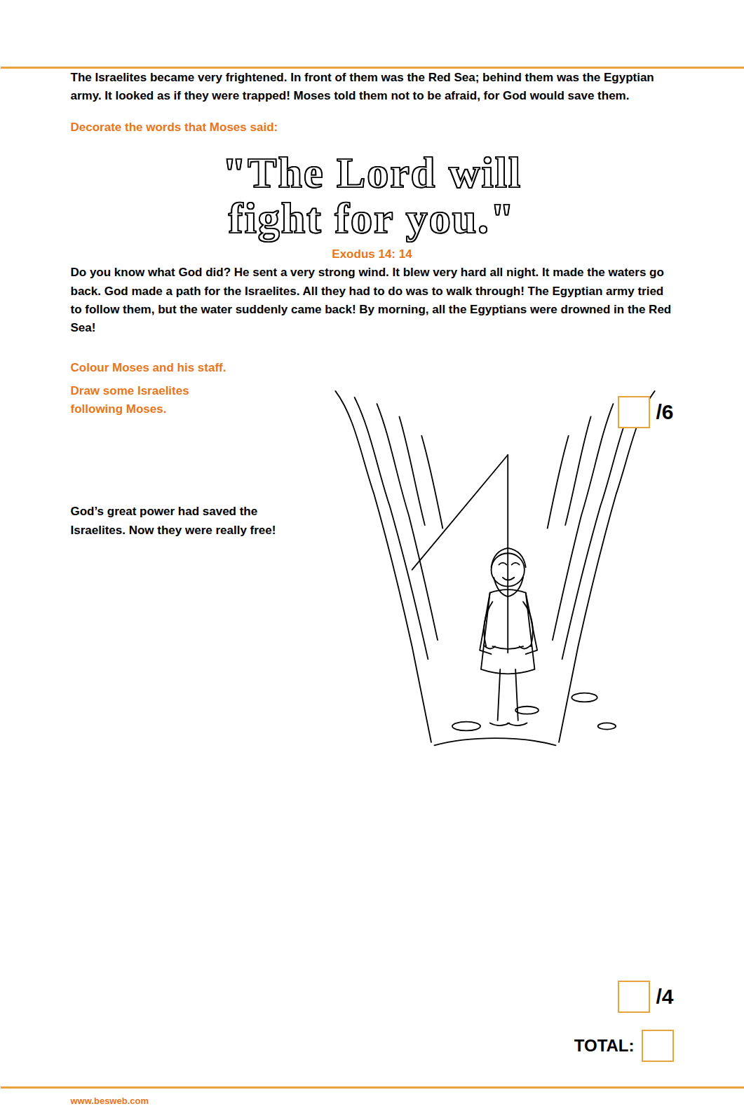The Israelites became very frightened. In front of them was the Red Sea; behind them was the Egyptian army. It looked as if they were trapped! Moses told them not to be afraid, for God would save them.
Decorate the words that Moses said:
"The Lord will
fight for you."
Exodus 14: 14
Do you know what God did? He sent a very strong wind. It blew very hard all night. It made the waters go back. God made a path for the Israelites. All they had to do was to walk through! The Egyptian army tried to follow them, but the water suddenly came back! By morning, all the Egyptians were drowned in the Red Sea!
Colour Moses and his staff.
Draw some Israelites
following Moses.
God’s great power had saved the Israelites. Now they were really free!
/6
/4
TOTAL:
www.besweb.com